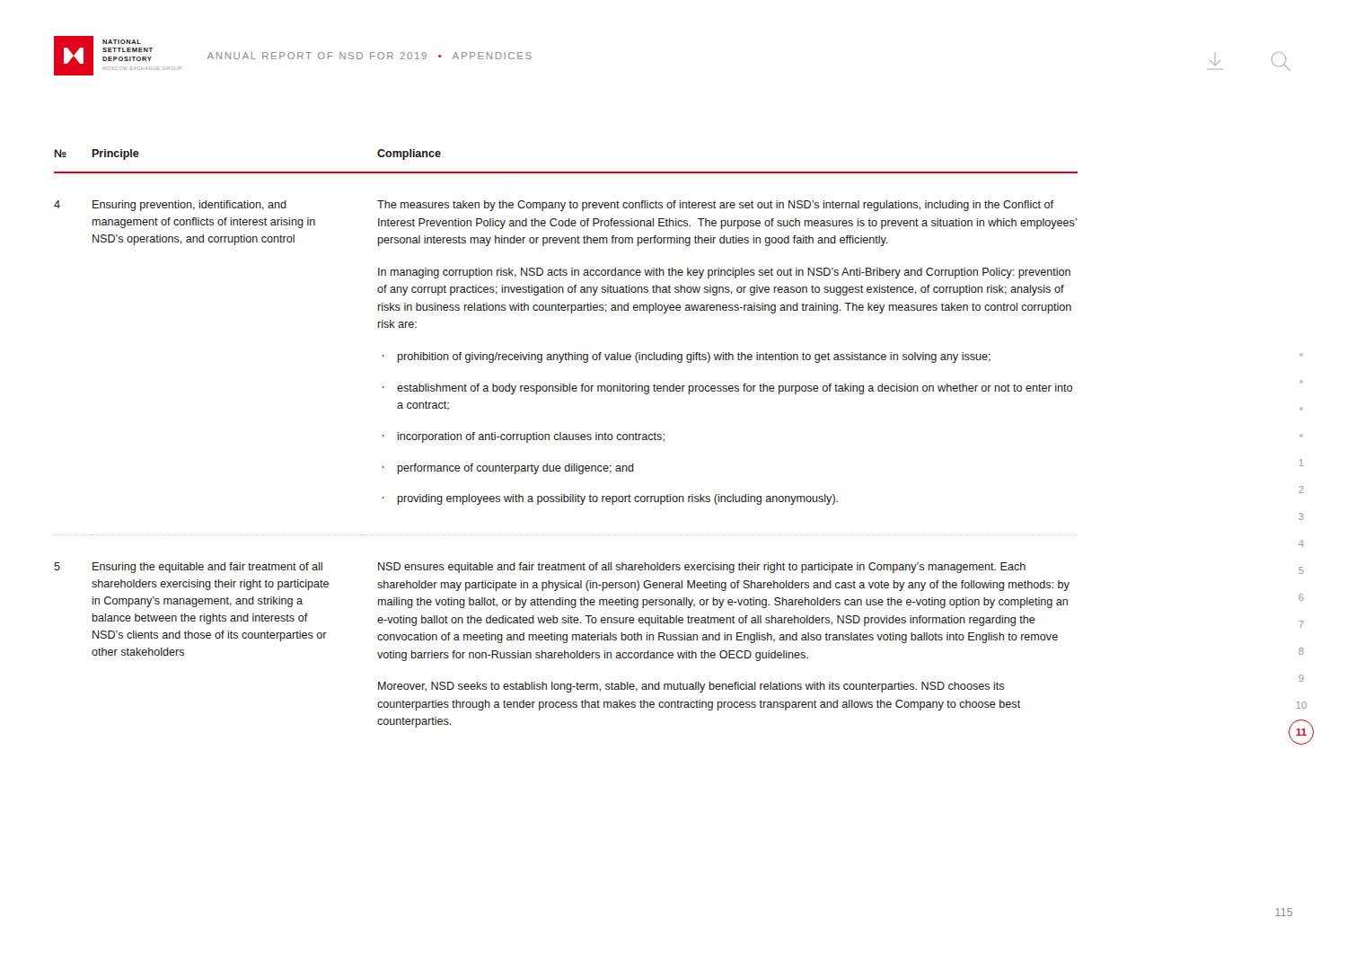NATIONAL
SETTLEMENT
DEPOSITORY MOSCOW EXCHANGE GROUP
ANNUAL REPORT OF NSD FOR 2019 • APPENDICES
| № | Principle | Compliance |
| --- | --- | --- |
| 4 | Ensuring prevention, identification, and management of conflicts of interest arising in NSD’s operations, and corruption control | The measures taken by the Company to prevent conflicts of interest are set out in NSD’s internal regulations, including in the Conflict of Interest Prevention Policy and the Code of Professional Ethics. The purpose of such measures is to prevent a situation in which employees’ personal interests may hinder or prevent them from performing their duties in good faith and efficiently. In managing corruption risk, NSD acts in accordance with the key principles set out in NSD’s Anti-Bribery and Corruption Policy: prevention of any corrupt practices; investigation of any situations that show signs, or give reason to suggest existence, of corruption risk; analysis of risks in business relations with counterparties; and employee awareness-raising and training. The key measures taken to control corruption risk are: prohibition of giving/receiving anything of value (including gifts) with the intention to get assistance in solving any issue; establishment of a body responsible for monitoring tender processes for the purpose of taking a decision on whether or not to enter into a contract; incorporation of anti-corruption clauses into contracts; performance of counterparty due diligence; and providing employees with a possibility to report corruption risks (including anonymously). |
| 5 | Ensuring the equitable and fair treatment of all shareholders exercising their right to participate in Company’s management, and striking a balance between the rights and interests of NSD’s clients and those of its counterparties or other stakeholders | NSD ensures equitable and fair treatment of all shareholders exercising their right to participate in Company’s management. Each shareholder may participate in a physical (in-person) General Meeting of Shareholders and cast a vote by any of the following methods: by mailing the voting ballot, or by attending the meeting personally, or by e-voting. Shareholders can use the e-voting option by completing an e-voting ballot on the dedicated web site. To ensure equitable treatment of all shareholders, NSD provides information regarding the convocation of a meeting and meeting materials both in Russian and in English, and also translates voting ballots into English to remove voting barriers for non-Russian shareholders in accordance with the OECD guidelines. Moreover, NSD seeks to establish long-term, stable, and mutually beneficial relations with its counterparties. NSD chooses its counterparties through a tender process that makes the contracting process transparent and allows the Company to choose best counterparties. |
•
•
•
•
1
2
3
4
5
6
7
8
9
10
11
115